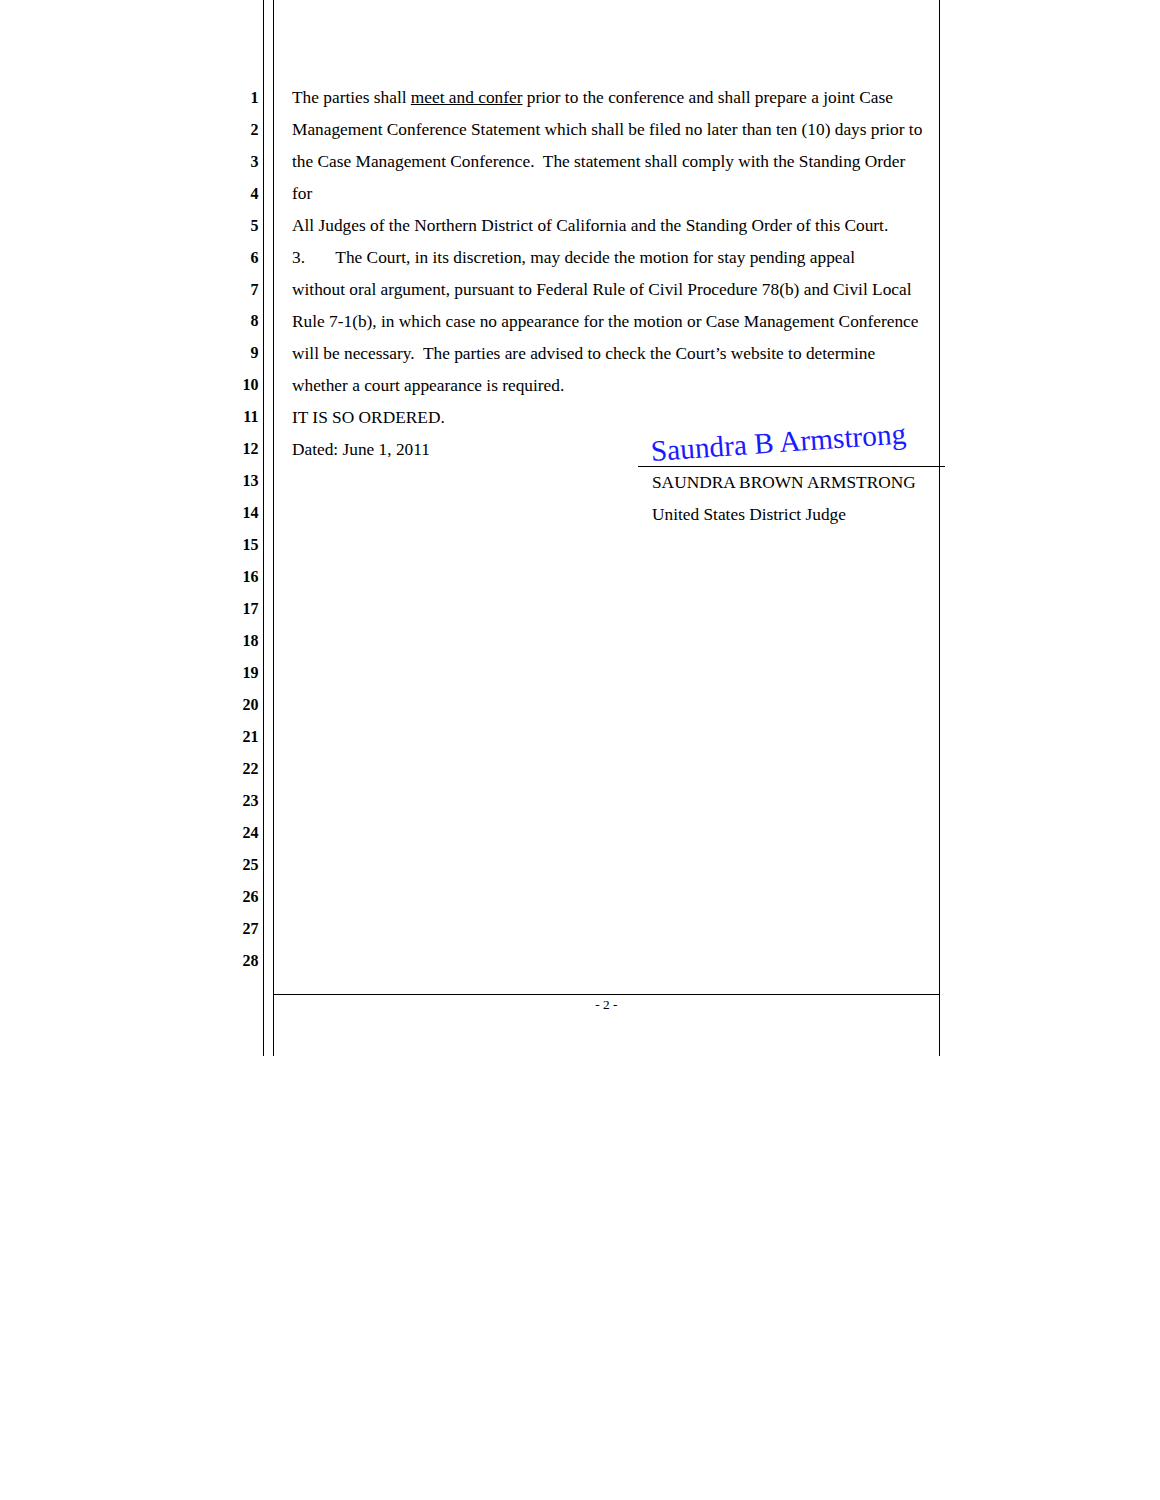1
2
3
4
5
6
7
8
9
10
11
12
13
14
15
16
17
18
19
20
21
22
23
24
25
26
27
28
The parties shall meet and confer prior to the conference and shall prepare a joint Case
Management Conference Statement which shall be filed no later than ten (10) days prior to
the Case Management Conference. The statement shall comply with the Standing Order for
All Judges of the Northern District of California and the Standing Order of this Court.
3. The Court, in its discretion, may decide the motion for stay pending appeal
without oral argument, pursuant to Federal Rule of Civil Procedure 78(b) and Civil Local
Rule 7-1(b), in which case no appearance for the motion or Case Management Conference
will be necessary. The parties are advised to check the Court’s website to determine
whether a court appearance is required.
IT IS SO ORDERED.
Dated: June 1, 2011
Saundra B Armstrong
SAUNDRA BROWN ARMSTRONG
United States District Judge
- 2 -